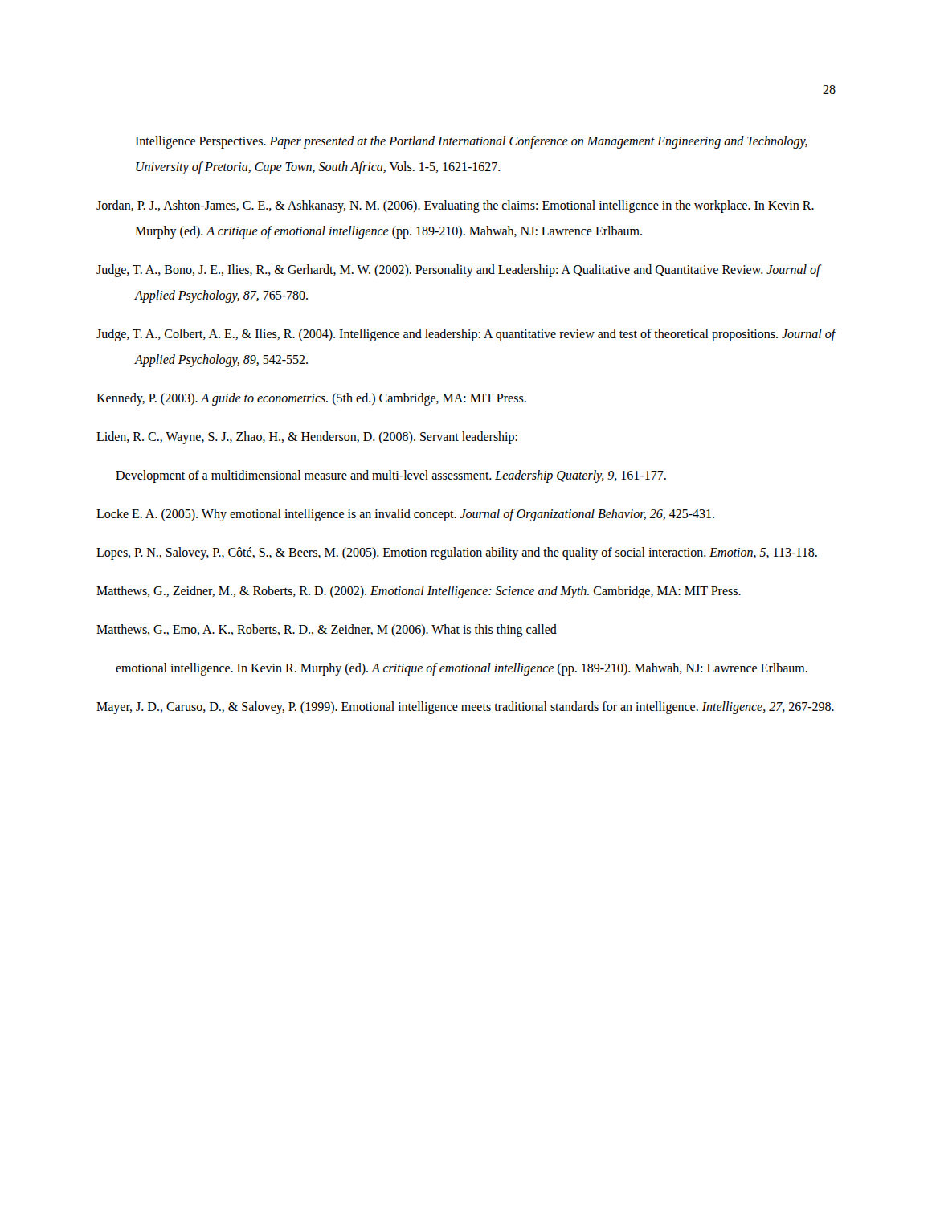28
Intelligence Perspectives. Paper presented at the Portland International Conference on Management Engineering and Technology, University of Pretoria, Cape Town, South Africa, Vols. 1-5, 1621-1627.
Jordan, P. J., Ashton-James, C. E., & Ashkanasy, N. M. (2006). Evaluating the claims: Emotional intelligence in the workplace. In Kevin R. Murphy (ed). A critique of emotional intelligence (pp. 189-210). Mahwah, NJ: Lawrence Erlbaum.
Judge, T. A., Bono, J. E., Ilies, R., & Gerhardt, M. W. (2002). Personality and Leadership: A Qualitative and Quantitative Review. Journal of Applied Psychology, 87, 765-780.
Judge, T. A., Colbert, A. E., & Ilies, R. (2004). Intelligence and leadership: A quantitative review and test of theoretical propositions. Journal of Applied Psychology, 89, 542-552.
Kennedy, P. (2003). A guide to econometrics. (5th ed.) Cambridge, MA: MIT Press.
Liden, R. C., Wayne, S. J., Zhao, H., & Henderson, D. (2008). Servant leadership:
Development of a multidimensional measure and multi-level assessment. Leadership Quaterly, 9, 161-177.
Locke E. A. (2005). Why emotional intelligence is an invalid concept. Journal of Organizational Behavior, 26, 425-431.
Lopes, P. N., Salovey, P., Côté, S., & Beers, M. (2005). Emotion regulation ability and the quality of social interaction. Emotion, 5, 113-118.
Matthews, G., Zeidner, M., & Roberts, R. D. (2002). Emotional Intelligence: Science and Myth. Cambridge, MA: MIT Press.
Matthews, G., Emo, A. K., Roberts, R. D., & Zeidner, M (2006). What is this thing called
emotional intelligence. In Kevin R. Murphy (ed). A critique of emotional intelligence (pp. 189-210). Mahwah, NJ: Lawrence Erlbaum.
Mayer, J. D., Caruso, D., & Salovey, P. (1999). Emotional intelligence meets traditional standards for an intelligence. Intelligence, 27, 267-298.